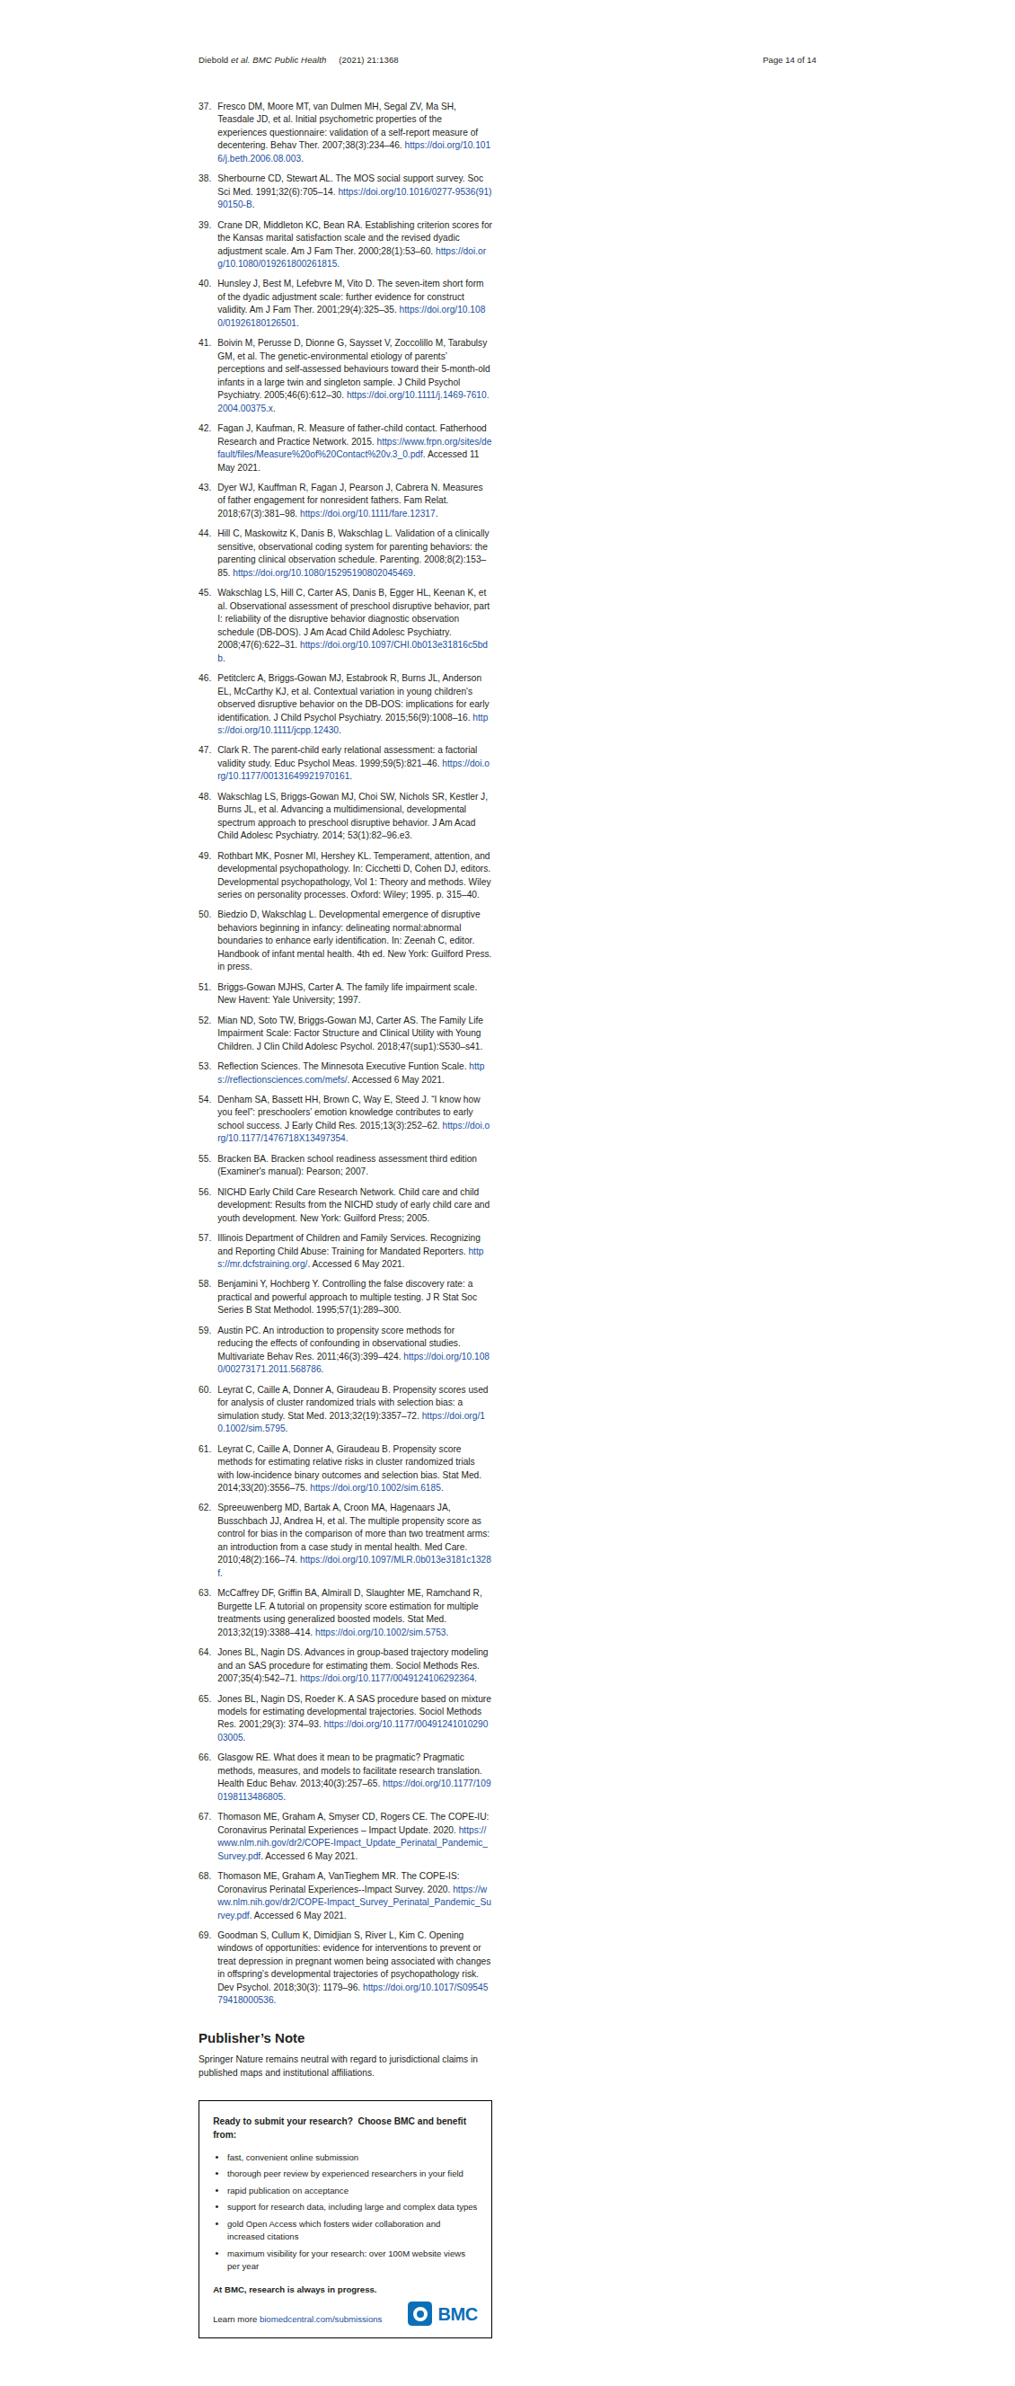Diebold et al. BMC Public Health (2021) 21:1368
Page 14 of 14
Fresco DM, Moore MT, van Dulmen MH, Segal ZV, Ma SH, Teasdale JD, et al. Initial psychometric properties of the experiences questionnaire: validation of a self-report measure of decentering. Behav Ther. 2007;38(3):234–46. https://doi.org/10.1016/j.beth.2006.08.003.
Sherbourne CD, Stewart AL. The MOS social support survey. Soc Sci Med. 1991;32(6):705–14. https://doi.org/10.1016/0277-9536(91)90150-B.
Crane DR, Middleton KC, Bean RA. Establishing criterion scores for the Kansas marital satisfaction scale and the revised dyadic adjustment scale. Am J Fam Ther. 2000;28(1):53–60. https://doi.org/10.1080/019261800261815.
Hunsley J, Best M, Lefebvre M, Vito D. The seven-item short form of the dyadic adjustment scale: further evidence for construct validity. Am J Fam Ther. 2001;29(4):325–35. https://doi.org/10.1080/01926180126501.
Boivin M, Perusse D, Dionne G, Saysset V, Zoccolillo M, Tarabulsy GM, et al. The genetic-environmental etiology of parents’ perceptions and self-assessed behaviours toward their 5-month-old infants in a large twin and singleton sample. J Child Psychol Psychiatry. 2005;46(6):612–30. https://doi.org/10.1111/j.1469-7610.2004.00375.x.
Fagan J, Kaufman, R. Measure of father-child contact. Fatherhood Research and Practice Network. 2015. https://www.frpn.org/sites/default/files/Measure%20of%20Contact%20v.3_0.pdf. Accessed 11 May 2021.
Dyer WJ, Kauffman R, Fagan J, Pearson J, Cabrera N. Measures of father engagement for nonresident fathers. Fam Relat. 2018;67(3):381–98. https://doi.org/10.1111/fare.12317.
Hill C, Maskowitz K, Danis B, Wakschlag L. Validation of a clinically sensitive, observational coding system for parenting behaviors: the parenting clinical observation schedule. Parenting. 2008;8(2):153–85. https://doi.org/10.1080/15295190802045469.
Wakschlag LS, Hill C, Carter AS, Danis B, Egger HL, Keenan K, et al. Observational assessment of preschool disruptive behavior, part I: reliability of the disruptive behavior diagnostic observation schedule (DB-DOS). J Am Acad Child Adolesc Psychiatry. 2008;47(6):622–31. https://doi.org/10.1097/CHI.0b013e31816c5bdb.
Petitclerc A, Briggs-Gowan MJ, Estabrook R, Burns JL, Anderson EL, McCarthy KJ, et al. Contextual variation in young children's observed disruptive behavior on the DB-DOS: implications for early identification. J Child Psychol Psychiatry. 2015;56(9):1008–16. https://doi.org/10.1111/jcpp.12430.
Clark R. The parent-child early relational assessment: a factorial validity study. Educ Psychol Meas. 1999;59(5):821–46. https://doi.org/10.1177/00131649921970161.
Wakschlag LS, Briggs-Gowan MJ, Choi SW, Nichols SR, Kestler J, Burns JL, et al. Advancing a multidimensional, developmental spectrum approach to preschool disruptive behavior. J Am Acad Child Adolesc Psychiatry. 2014; 53(1):82–96.e3.
Rothbart MK, Posner MI, Hershey KL. Temperament, attention, and developmental psychopathology. In: Cicchetti D, Cohen DJ, editors. Developmental psychopathology, Vol 1: Theory and methods. Wiley series on personality processes. Oxford: Wiley; 1995. p. 315–40.
Biedzio D, Wakschlag L. Developmental emergence of disruptive behaviors beginning in infancy: delineating normal:abnormal boundaries to enhance early identification. In: Zeenah C, editor. Handbook of infant mental health. 4th ed. New York: Guilford Press. in press.
Briggs-Gowan MJHS, Carter A. The family life impairment scale. New Havent: Yale University; 1997.
Mian ND, Soto TW, Briggs-Gowan MJ, Carter AS. The Family Life Impairment Scale: Factor Structure and Clinical Utility with Young Children. J Clin Child Adolesc Psychol. 2018;47(sup1):S530–s41.
Reflection Sciences. The Minnesota Executive Funtion Scale. https://reflectionsciences.com/mefs/. Accessed 6 May 2021.
Denham SA, Bassett HH, Brown C, Way E, Steed J. “I know how you feel”: preschoolers’ emotion knowledge contributes to early school success. J Early Child Res. 2015;13(3):252–62. https://doi.org/10.1177/1476718X13497354.
Bracken BA. Bracken school readiness assessment third edition (Examiner's manual): Pearson; 2007.
NICHD Early Child Care Research Network. Child care and child development: Results from the NICHD study of early child care and youth development. New York: Guilford Press; 2005.
Illinois Department of Children and Family Services. Recognizing and Reporting Child Abuse: Training for Mandated Reporters. https://mr.dcfstraining.org/. Accessed 6 May 2021.
Benjamini Y, Hochberg Y. Controlling the false discovery rate: a practical and powerful approach to multiple testing. J R Stat Soc Series B Stat Methodol. 1995;57(1):289–300.
Austin PC. An introduction to propensity score methods for reducing the effects of confounding in observational studies. Multivariate Behav Res. 2011;46(3):399–424. https://doi.org/10.1080/00273171.2011.568786.
Leyrat C, Caille A, Donner A, Giraudeau B. Propensity scores used for analysis of cluster randomized trials with selection bias: a simulation study. Stat Med. 2013;32(19):3357–72. https://doi.org/10.1002/sim.5795.
Leyrat C, Caille A, Donner A, Giraudeau B. Propensity score methods for estimating relative risks in cluster randomized trials with low-incidence binary outcomes and selection bias. Stat Med. 2014;33(20):3556–75. https://doi.org/10.1002/sim.6185.
Spreeuwenberg MD, Bartak A, Croon MA, Hagenaars JA, Busschbach JJ, Andrea H, et al. The multiple propensity score as control for bias in the comparison of more than two treatment arms: an introduction from a case study in mental health. Med Care. 2010;48(2):166–74. https://doi.org/10.1097/MLR.0b013e3181c1328f.
McCaffrey DF, Griffin BA, Almirall D, Slaughter ME, Ramchand R, Burgette LF. A tutorial on propensity score estimation for multiple treatments using generalized boosted models. Stat Med. 2013;32(19):3388–414. https://doi.org/10.1002/sim.5753.
Jones BL, Nagin DS. Advances in group-based trajectory modeling and an SAS procedure for estimating them. Sociol Methods Res. 2007;35(4):542–71. https://doi.org/10.1177/0049124106292364.
Jones BL, Nagin DS, Roeder K. A SAS procedure based on mixture models for estimating developmental trajectories. Sociol Methods Res. 2001;29(3): 374–93. https://doi.org/10.1177/0049124101029003005.
Glasgow RE. What does it mean to be pragmatic? Pragmatic methods, measures, and models to facilitate research translation. Health Educ Behav. 2013;40(3):257–65. https://doi.org/10.1177/1090198113486805.
Thomason ME, Graham A, Smyser CD, Rogers CE. The COPE-IU: Coronavirus Perinatal Experiences – Impact Update. 2020. https://www.nlm.nih.gov/dr2/COPE-Impact_Update_Perinatal_Pandemic_Survey.pdf. Accessed 6 May 2021.
Thomason ME, Graham A, VanTieghem MR. The COPE-IS: Coronavirus Perinatal Experiences--Impact Survey. 2020. https://www.nlm.nih.gov/dr2/COPE-Impact_Survey_Perinatal_Pandemic_Survey.pdf. Accessed 6 May 2021.
Goodman S, Cullum K, Dimidjian S, River L, Kim C. Opening windows of opportunities: evidence for interventions to prevent or treat depression in pregnant women being associated with changes in offspring’s developmental trajectories of psychopathology risk. Dev Psychol. 2018;30(3): 1179–96. https://doi.org/10.1017/S0954579418000536.
Publisher’s Note
Springer Nature remains neutral with regard to jurisdictional claims in published maps and institutional affiliations.
Ready to submit your research? Choose BMC and benefit from:
fast, convenient online submission
thorough peer review by experienced researchers in your field
rapid publication on acceptance
support for research data, including large and complex data types
gold Open Access which fosters wider collaboration and increased citations
maximum visibility for your research: over 100M website views per year
At BMC, research is always in progress.
Learn more biomedcentral.com/submissions
BMC